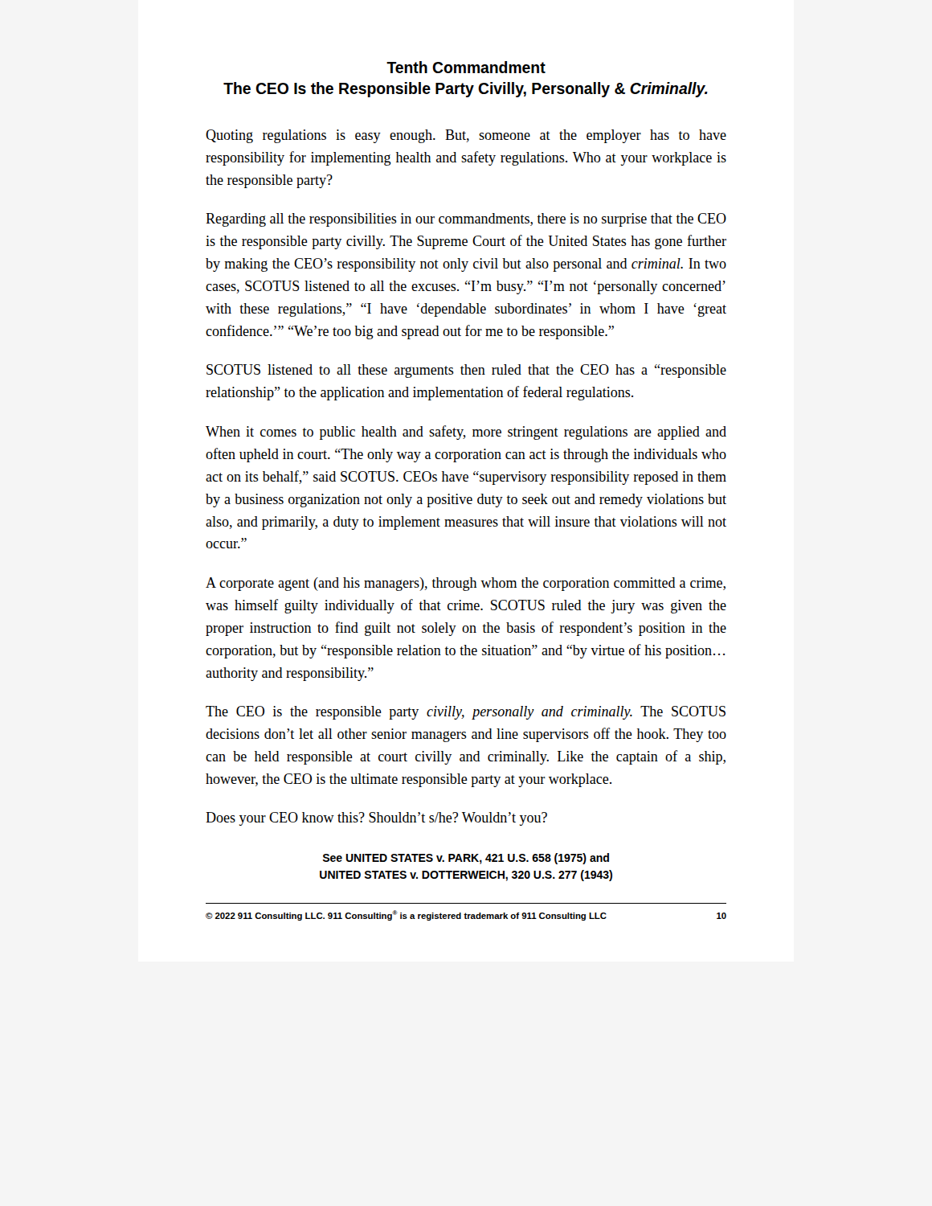Tenth Commandment The CEO Is the Responsible Party Civilly, Personally & Criminally.
Quoting regulations is easy enough. But, someone at the employer has to have responsibility for implementing health and safety regulations. Who at your workplace is the responsible party?
Regarding all the responsibilities in our commandments, there is no surprise that the CEO is the responsible party civilly. The Supreme Court of the United States has gone further by making the CEO’s responsibility not only civil but also personal and criminal. In two cases, SCOTUS listened to all the excuses. “I’m busy.” “I’m not ‘personally concerned’ with these regulations,” “I have ‘dependable subordinates’ in whom I have ‘great confidence.’” “We’re too big and spread out for me to be responsible.”
SCOTUS listened to all these arguments then ruled that the CEO has a “responsible relationship” to the application and implementation of federal regulations.
When it comes to public health and safety, more stringent regulations are applied and often upheld in court. “The only way a corporation can act is through the individuals who act on its behalf,” said SCOTUS. CEOs have “supervisory responsibility reposed in them by a business organization not only a positive duty to seek out and remedy violations but also, and primarily, a duty to implement measures that will insure that violations will not occur.”
A corporate agent (and his managers), through whom the corporation committed a crime, was himself guilty individually of that crime. SCOTUS ruled the jury was given the proper instruction to find guilt not solely on the basis of respondent’s position in the corporation, but by “responsible relation to the situation” and “by virtue of his position…authority and responsibility.”
The CEO is the responsible party civilly, personally and criminally. The SCOTUS decisions don’t let all other senior managers and line supervisors off the hook. They too can be held responsible at court civilly and criminally. Like the captain of a ship, however, the CEO is the ultimate responsible party at your workplace.
Does your CEO know this? Shouldn’t s/he? Wouldn’t you?
See UNITED STATES v. PARK, 421 U.S. 658 (1975) and
UNITED STATES v. DOTTERWEICH, 320 U.S. 277 (1943)
© 2022 911 Consulting LLC. 911 Consulting® is a registered trademark of 911 Consulting LLC 10